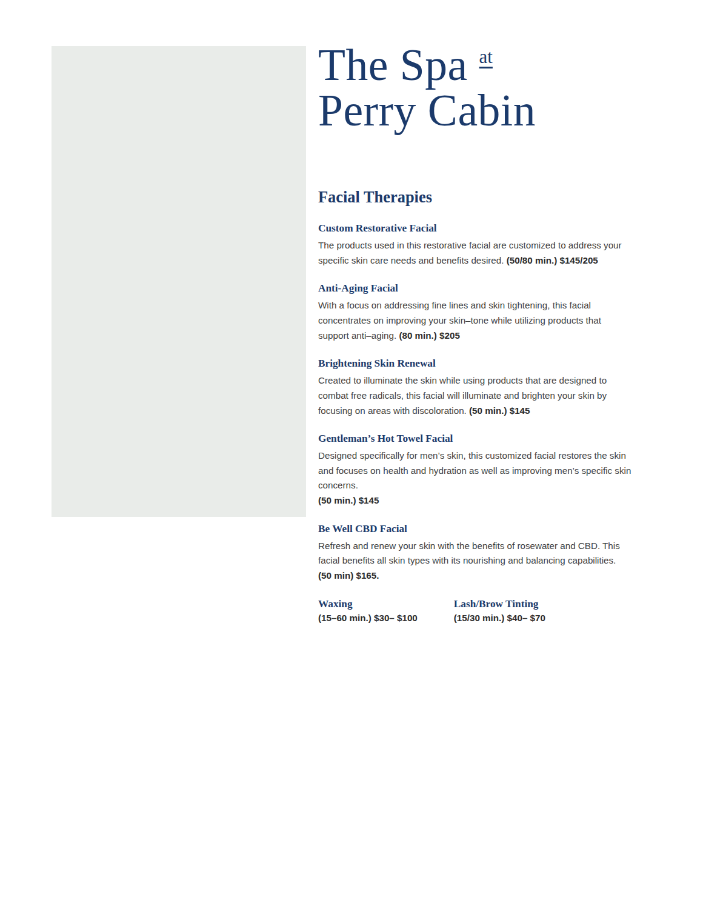The Spa at
Perry Cabin
Facial Therapies
Custom Restorative Facial
The products used in this restorative facial are customized to address your specific skin care needs and benefits desired. (50/80 min.) $145/205
Anti-Aging Facial
With a focus on addressing fine lines and skin tightening, this facial concentrates on improving your skin–tone while utilizing products that support anti–aging. (80 min.) $205
Brightening Skin Renewal
Created to illuminate the skin while using products that are designed to combat free radicals, this facial will illuminate and brighten your skin by focusing on areas with discoloration. (50 min.) $145
Gentleman’s Hot Towel Facial
Designed specifically for men’s skin, this customized facial restores the skin and focuses on health and hydration as well as improving men’s specific skin concerns.
(50 min.) $145
Be Well CBD Facial
Refresh and renew your skin with the benefits of rosewater and CBD. This facial benefits all skin types with its nourishing and balancing capabilities. (50 min) $165.
Waxing
(15–60 min.) $30– $100
Lash/Brow Tinting
(15/30 min.) $40– $70